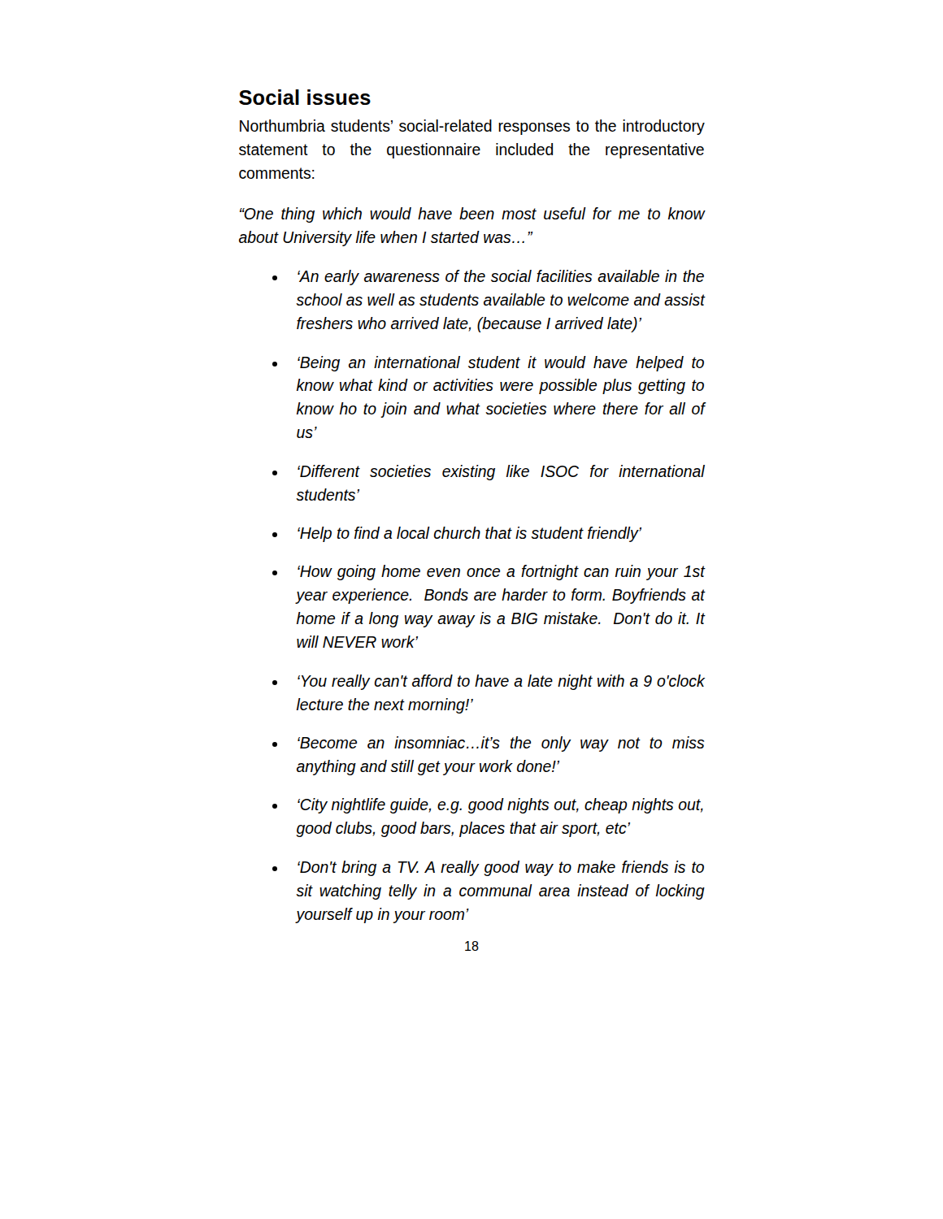Social issues
Northumbria students’ social-related responses to the introductory statement to the questionnaire included the representative comments:
“One thing which would have been most useful for me to know about University life when I started was…”
‘An early awareness of the social facilities available in the school as well as students available to welcome and assist freshers who arrived late, (because I arrived late)’
‘Being an international student it would have helped to know what kind or activities were possible plus getting to know ho to join and what societies where there for all of us’
‘Different societies existing like ISOC for international students’
‘Help to find a local church that is student friendly’
‘How going home even once a fortnight can ruin your 1st year experience. Bonds are harder to form. Boyfriends at home if a long way away is a BIG mistake. Don't do it. It will NEVER work’
‘You really can't afford to have a late night with a 9 o'clock lecture the next morning!’
‘Become an insomniac…it’s the only way not to miss anything and still get your work done!’
‘City nightlife guide, e.g. good nights out, cheap nights out, good clubs, good bars, places that air sport, etc’
‘Don't bring a TV. A really good way to make friends is to sit watching telly in a communal area instead of locking yourself up in your room’
18